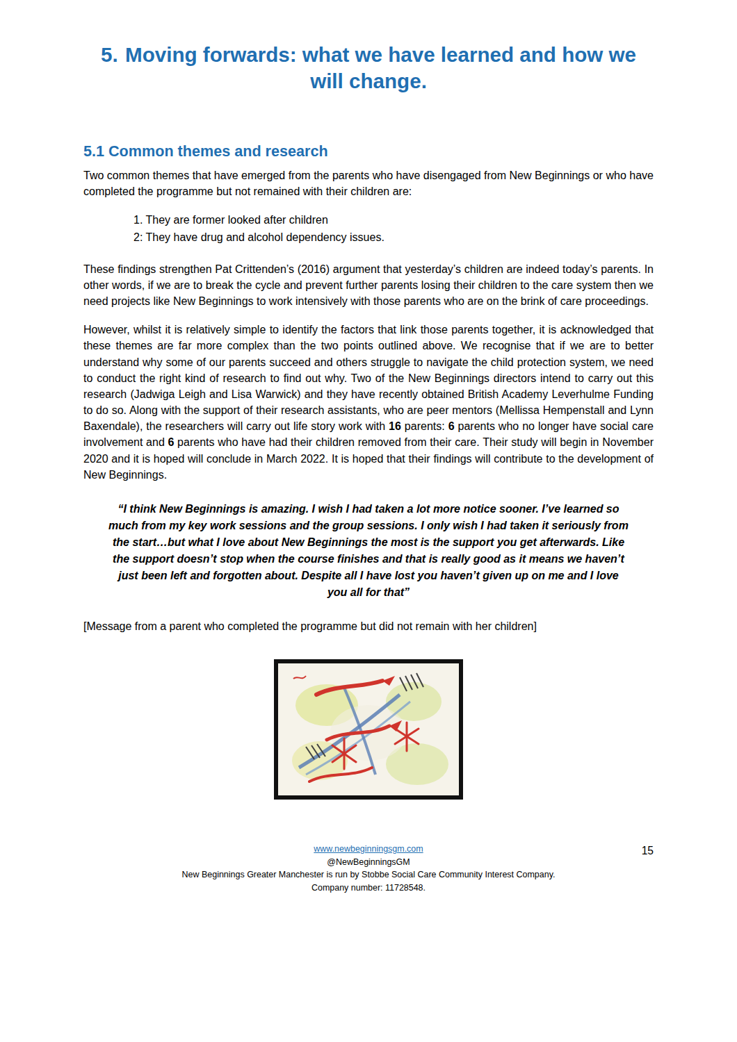5. Moving forwards: what we have learned and how we will change.
5.1 Common themes and research
Two common themes that have emerged from the parents who have disengaged from New Beginnings or who have completed the programme but not remained with their children are:
1. They are former looked after children
2: They have drug and alcohol dependency issues.
These findings strengthen Pat Crittenden’s (2016) argument that yesterday’s children are indeed today’s parents. In other words, if we are to break the cycle and prevent further parents losing their children to the care system then we need projects like New Beginnings to work intensively with those parents who are on the brink of care proceedings.
However, whilst it is relatively simple to identify the factors that link those parents together, it is acknowledged that these themes are far more complex than the two points outlined above. We recognise that if we are to better understand why some of our parents succeed and others struggle to navigate the child protection system, we need to conduct the right kind of research to find out why. Two of the New Beginnings directors intend to carry out this research (Jadwiga Leigh and Lisa Warwick) and they have recently obtained British Academy Leverhulme Funding to do so. Along with the support of their research assistants, who are peer mentors (Mellissa Hempenstall and Lynn Baxendale), the researchers will carry out life story work with 16 parents: 6 parents who no longer have social care involvement and 6 parents who have had their children removed from their care. Their study will begin in November 2020 and it is hoped will conclude in March 2022. It is hoped that their findings will contribute to the development of New Beginnings.
“I think New Beginnings is amazing. I wish I had taken a lot more notice sooner. I’ve learned so much from my key work sessions and the group sessions. I only wish I had taken it seriously from the start…but what I love about New Beginnings the most is the support you get afterwards. Like the support doesn’t stop when the course finishes and that is really good as it means we haven’t just been left and forgotten about. Despite all I have lost you haven’t given up on me and I love you all for that”
[Message from a parent who completed the programme but did not remain with her children]
15 www.newbeginningsgm.com
@NewBeginningsGM
New Beginnings Greater Manchester is run by Stobbe Social Care Community Interest Company.
Company number: 11728548.